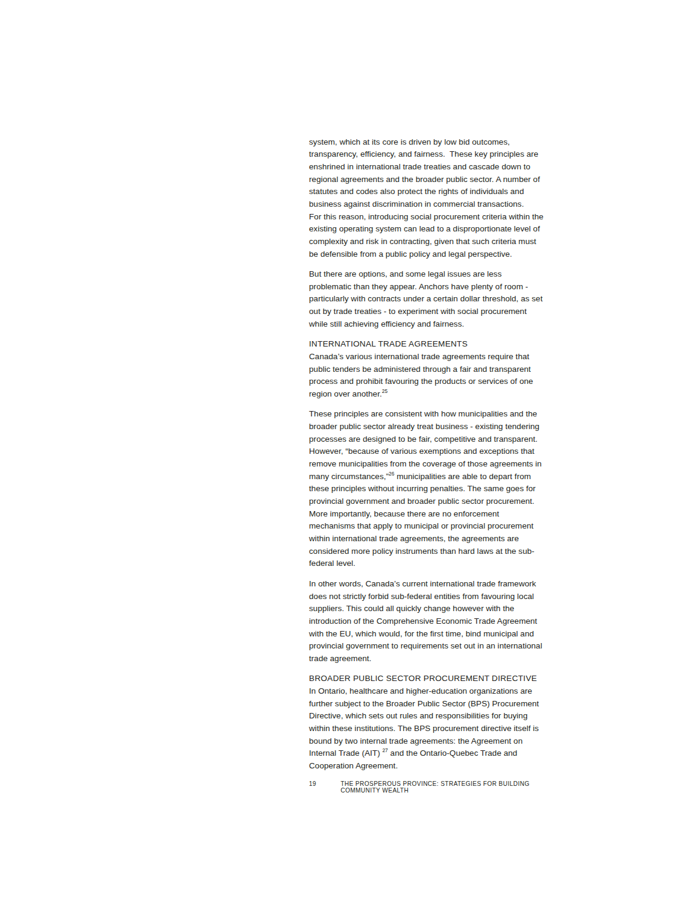system, which at its core is driven by low bid outcomes, transparency, efficiency, and fairness. These key principles are enshrined in international trade treaties and cascade down to regional agreements and the broader public sector. A number of statutes and codes also protect the rights of individuals and business against discrimination in commercial transactions.
For this reason, introducing social procurement criteria within the existing operating system can lead to a disproportionate level of complexity and risk in contracting, given that such criteria must be defensible from a public policy and legal perspective.
But there are options, and some legal issues are less problematic than they appear. Anchors have plenty of room - particularly with contracts under a certain dollar threshold, as set out by trade treaties - to experiment with social procurement while still achieving efficiency and fairness.
International Trade Agreements
Canada’s various international trade agreements require that public tenders be administered through a fair and transparent process and prohibit favouring the products or services of one region over another.25
These principles are consistent with how municipalities and the broader public sector already treat business - existing tendering processes are designed to be fair, competitive and transparent. However, “because of various exemptions and exceptions that remove municipalities from the coverage of those agreements in many circumstances,”26 municipalities are able to depart from these principles without incurring penalties. The same goes for provincial government and broader public sector procurement. More importantly, because there are no enforcement mechanisms that apply to municipal or provincial procurement within international trade agreements, the agreements are considered more policy instruments than hard laws at the sub-federal level.
In other words, Canada’s current international trade framework does not strictly forbid sub-federal entities from favouring local suppliers. This could all quickly change however with the introduction of the Comprehensive Economic Trade Agreement with the EU, which would, for the first time, bind municipal and provincial government to requirements set out in an international trade agreement.
Broader Public Sector Procurement Directive
In Ontario, healthcare and higher-education organizations are further subject to the Broader Public Sector (BPS) Procurement Directive, which sets out rules and responsibilities for buying within these institutions. The BPS procurement directive itself is bound by two internal trade agreements: the Agreement on Internal Trade (AIT) 27 and the Ontario-Quebec Trade and Cooperation Agreement.
19 The Prosperous Province: Strategies for Building Community Wealth